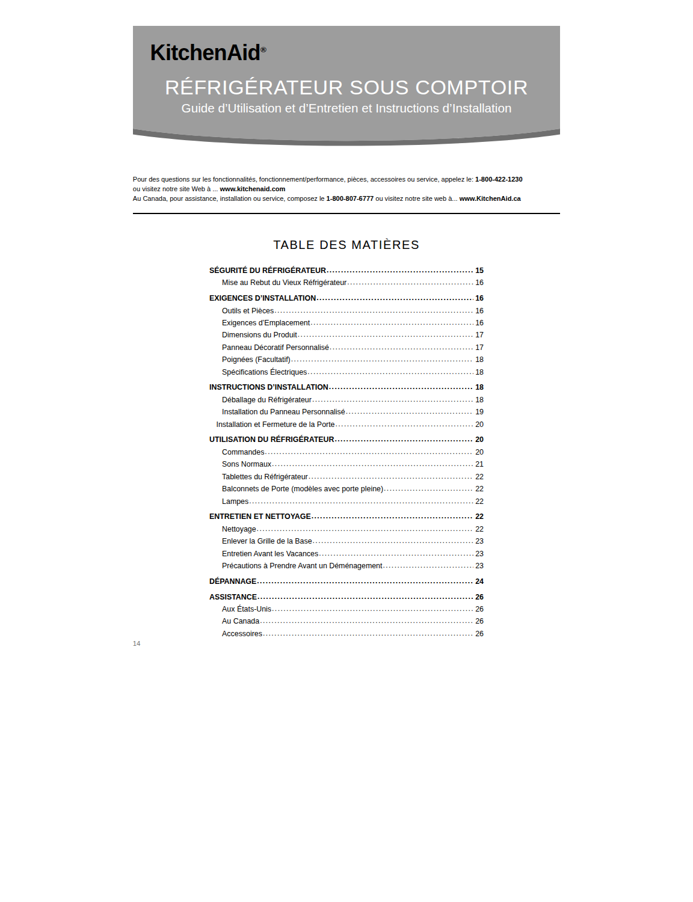KitchenAid®
RÉFRIGÉRATEUR SOUS COMPTOIR
Guide d’Utilisation et d’Entretien et Instructions d’Installation
Pour des questions sur les fonctionnalités, fonctionnement/performance, pièces, accessoires ou service, appelez le: 1-800-422-1230
ou visitez notre site Web à ... www.kitchenaid.com
Au Canada, pour assistance, installation ou service, composez le 1-800-807-6777 ou visitez notre site web à... www.KitchenAid.ca
TABLE DES MATIÈRES
SÉGURITÉ DU RÉFRIGÉRATEUR.................................................................................................. 15
Mise au Rebut du Vieux Réfrigérateur.................................................................................................. 16
EXIGENCES D’INSTALLATION.................................................................................................. 16
Outils et Pièces.................................................................................................. 16
Exigences d’Emplacement.................................................................................................. 16
Dimensions du Produit.................................................................................................. 17
Panneau Décoratif Personnalisé.................................................................................................. 17
Poignées (Facultatif).................................................................................................. 18
Spécifications Électriques.................................................................................................. 18
INSTRUCTIONS D’INSTALLATION.................................................................................................. 18
Déballage du Réfrigérateur.................................................................................................. 18
Installation du Panneau Personnalisé.................................................................................................. 19
Installation et Fermeture de la Porte.................................................................................................. 20
UTILISATION DU RÉFRIGÉRATEUR.................................................................................................. 20
Commandes.................................................................................................. 20
Sons Normaux.................................................................................................. 21
Tablettes du Réfrigérateur.................................................................................................. 22
Balconnets de Porte (modèles avec porte pleine).................................................................................................. 22
Lampes.................................................................................................. 22
ENTRETIEN ET NETTOYAGE.................................................................................................. 22
Nettoyage.................................................................................................. 22
Enlever la Grille de la Base.................................................................................................. 23
Entretien Avant les Vacances.................................................................................................. 23
Précautions à Prendre Avant un Déménagement.................................................................................................. 23
DÉPANNAGE.................................................................................................. 24
ASSISTANCE.................................................................................................. 26
Aux États-Unis.................................................................................................. 26
Au Canada.................................................................................................. 26
Accessoires.................................................................................................. 26
14